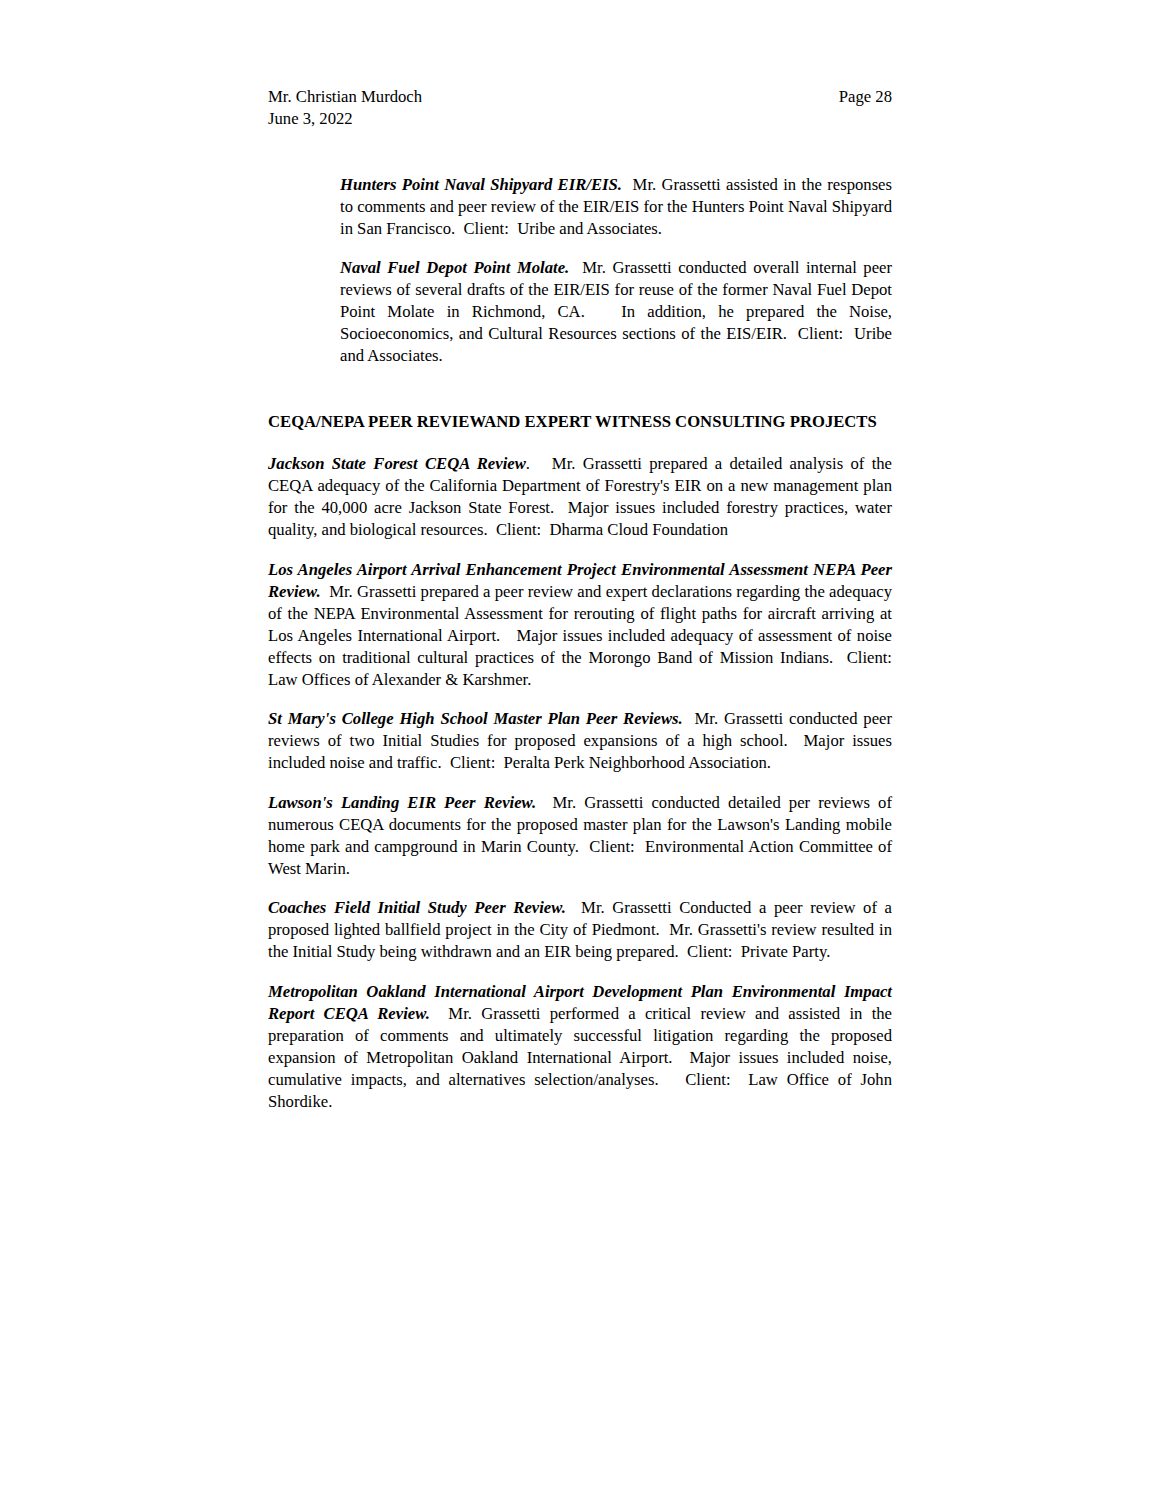Mr. Christian Murdoch
June 3, 2022
Page 28
Hunters Point Naval Shipyard EIR/EIS. Mr. Grassetti assisted in the responses to comments and peer review of the EIR/EIS for the Hunters Point Naval Shipyard in San Francisco. Client: Uribe and Associates.
Naval Fuel Depot Point Molate. Mr. Grassetti conducted overall internal peer reviews of several drafts of the EIR/EIS for reuse of the former Naval Fuel Depot Point Molate in Richmond, CA. In addition, he prepared the Noise, Socioeconomics, and Cultural Resources sections of the EIS/EIR. Client: Uribe and Associates.
CEQA/NEPA PEER REVIEWAND EXPERT WITNESS CONSULTING PROJECTS
Jackson State Forest CEQA Review. Mr. Grassetti prepared a detailed analysis of the CEQA adequacy of the California Department of Forestry's EIR on a new management plan for the 40,000 acre Jackson State Forest. Major issues included forestry practices, water quality, and biological resources. Client: Dharma Cloud Foundation
Los Angeles Airport Arrival Enhancement Project Environmental Assessment NEPA Peer Review. Mr. Grassetti prepared a peer review and expert declarations regarding the adequacy of the NEPA Environmental Assessment for rerouting of flight paths for aircraft arriving at Los Angeles International Airport. Major issues included adequacy of assessment of noise effects on traditional cultural practices of the Morongo Band of Mission Indians. Client: Law Offices of Alexander & Karshmer.
St Mary's College High School Master Plan Peer Reviews. Mr. Grassetti conducted peer reviews of two Initial Studies for proposed expansions of a high school. Major issues included noise and traffic. Client: Peralta Perk Neighborhood Association.
Lawson's Landing EIR Peer Review. Mr. Grassetti conducted detailed per reviews of numerous CEQA documents for the proposed master plan for the Lawson's Landing mobile home park and campground in Marin County. Client: Environmental Action Committee of West Marin.
Coaches Field Initial Study Peer Review. Mr. Grassetti Conducted a peer review of a proposed lighted ballfield project in the City of Piedmont. Mr. Grassetti's review resulted in the Initial Study being withdrawn and an EIR being prepared. Client: Private Party.
Metropolitan Oakland International Airport Development Plan Environmental Impact Report CEQA Review. Mr. Grassetti performed a critical review and assisted in the preparation of comments and ultimately successful litigation regarding the proposed expansion of Metropolitan Oakland International Airport. Major issues included noise, cumulative impacts, and alternatives selection/analyses. Client: Law Office of John Shordike.